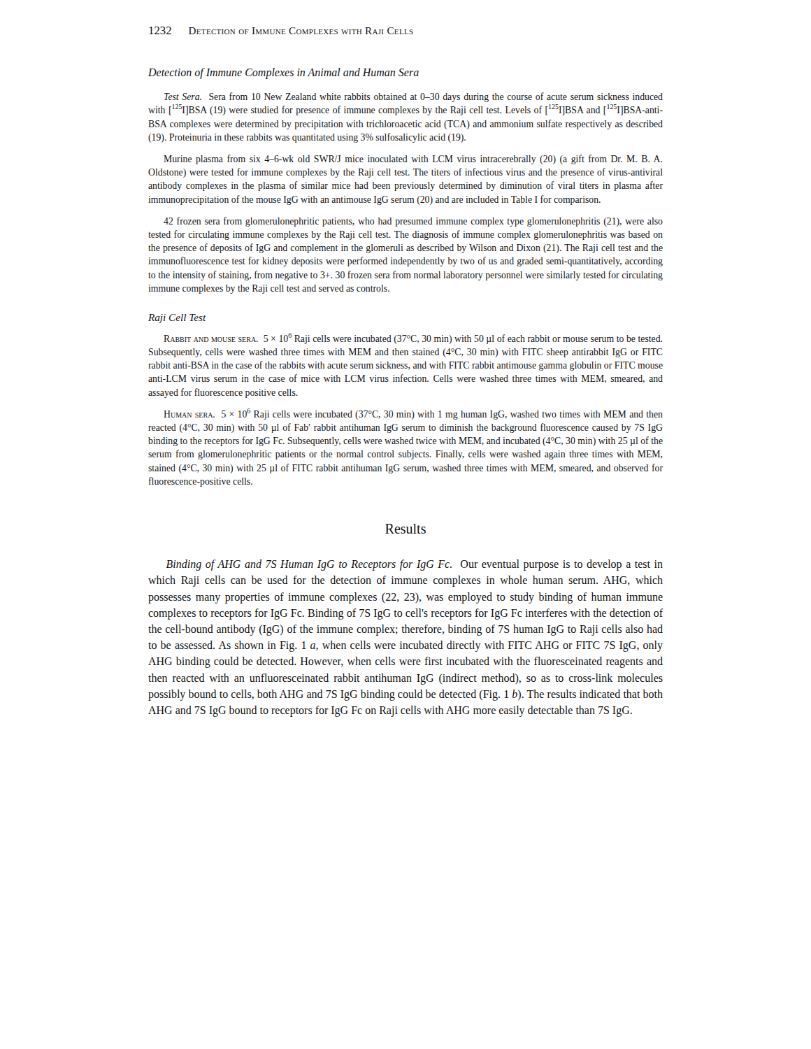1232 Detection of Immune Complexes with Raji Cells
Detection of Immune Complexes in Animal and Human Sera
Test Sera. Sera from 10 New Zealand white rabbits obtained at 0–30 days during the course of acute serum sickness induced with [125I]BSA (19) were studied for presence of immune complexes by the Raji cell test. Levels of [125I]BSA and [125I]BSA-anti-BSA complexes were determined by precipitation with trichloroacetic acid (TCA) and ammonium sulfate respectively as described (19). Proteinuria in these rabbits was quantitated using 3% sulfosalicylic acid (19).
Murine plasma from six 4–6-wk old SWR/J mice inoculated with LCM virus intracerebrally (20) (a gift from Dr. M. B. A. Oldstone) were tested for immune complexes by the Raji cell test. The titers of infectious virus and the presence of virus-antiviral antibody complexes in the plasma of similar mice had been previously determined by diminution of viral titers in plasma after immunoprecipitation of the mouse IgG with an antimouse IgG serum (20) and are included in Table I for comparison.
42 frozen sera from glomerulonephritic patients, who had presumed immune complex type glomerulonephritis (21), were also tested for circulating immune complexes by the Raji cell test. The diagnosis of immune complex glomerulonephritis was based on the presence of deposits of IgG and complement in the glomeruli as described by Wilson and Dixon (21). The Raji cell test and the immunofluorescence test for kidney deposits were performed independently by two of us and graded semi-quantitatively, according to the intensity of staining, from negative to 3+. 30 frozen sera from normal laboratory personnel were similarly tested for circulating immune complexes by the Raji cell test and served as controls.
Raji Cell Test
Rabbit and mouse sera. 5 × 106 Raji cells were incubated (37°C, 30 min) with 50 µl of each rabbit or mouse serum to be tested. Subsequently, cells were washed three times with MEM and then stained (4°C, 30 min) with FITC sheep antirabbit IgG or FITC rabbit anti-BSA in the case of the rabbits with acute serum sickness, and with FITC rabbit antimouse gamma globulin or FITC mouse anti-LCM virus serum in the case of mice with LCM virus infection. Cells were washed three times with MEM, smeared, and assayed for fluorescence positive cells.
Human sera. 5 × 106 Raji cells were incubated (37°C, 30 min) with 1 mg human IgG, washed two times with MEM and then reacted (4°C, 30 min) with 50 µl of Fab′ rabbit antihuman IgG serum to diminish the background fluorescence caused by 7S IgG binding to the receptors for IgG Fc. Subsequently, cells were washed twice with MEM, and incubated (4°C, 30 min) with 25 µl of the serum from glomerulonephritic patients or the normal control subjects. Finally, cells were washed again three times with MEM, stained (4°C, 30 min) with 25 µl of FITC rabbit antihuman IgG serum, washed three times with MEM, smeared, and observed for fluorescence-positive cells.
Results
Binding of AHG and 7S Human IgG to Receptors for IgG Fc. Our eventual purpose is to develop a test in which Raji cells can be used for the detection of immune complexes in whole human serum. AHG, which possesses many properties of immune complexes (22, 23), was employed to study binding of human immune complexes to receptors for IgG Fc. Binding of 7S IgG to cell's receptors for IgG Fc interferes with the detection of the cell-bound antibody (IgG) of the immune complex; therefore, binding of 7S human IgG to Raji cells also had to be assessed. As shown in Fig. 1 a, when cells were incubated directly with FITC AHG or FITC 7S IgG, only AHG binding could be detected. However, when cells were first incubated with the fluoresceinated reagents and then reacted with an unfluoresceinated rabbit antihuman IgG (indirect method), so as to cross-link molecules possibly bound to cells, both AHG and 7S IgG binding could be detected (Fig. 1 b). The results indicated that both AHG and 7S IgG bound to receptors for IgG Fc on Raji cells with AHG more easily detectable than 7S IgG.